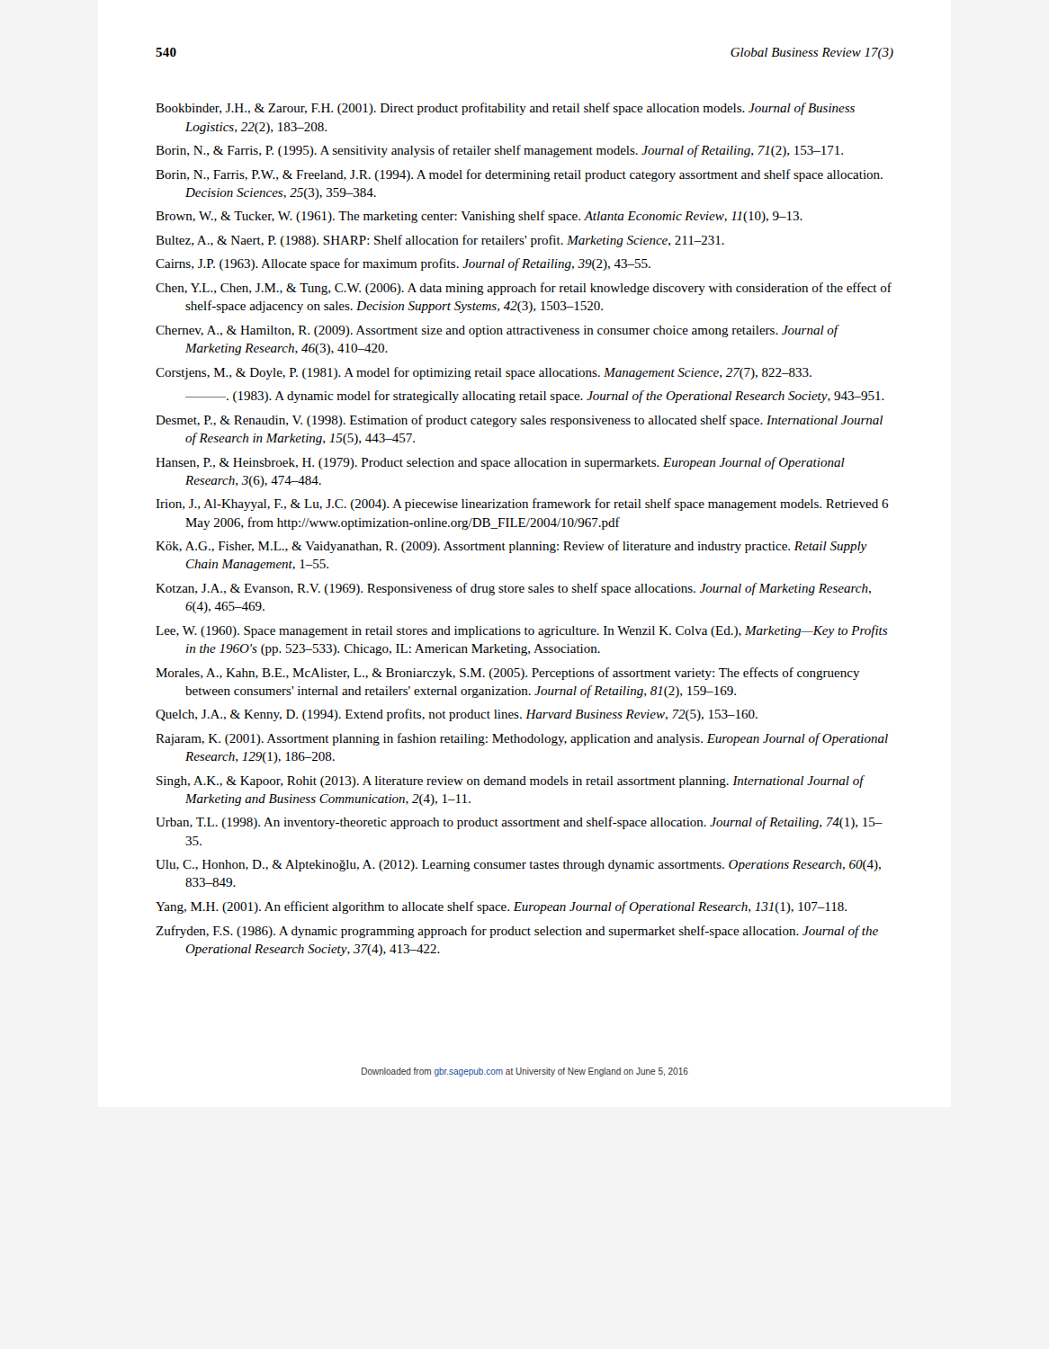540 Global Business Review 17(3)
Bookbinder, J.H., & Zarour, F.H. (2001). Direct product profitability and retail shelf space allocation models. Journal of Business Logistics, 22(2), 183–208.
Borin, N., & Farris, P. (1995). A sensitivity analysis of retailer shelf management models. Journal of Retailing, 71(2), 153–171.
Borin, N., Farris, P.W., & Freeland, J.R. (1994). A model for determining retail product category assortment and shelf space allocation. Decision Sciences, 25(3), 359–384.
Brown, W., & Tucker, W. (1961). The marketing center: Vanishing shelf space. Atlanta Economic Review, 11(10), 9–13.
Bultez, A., & Naert, P. (1988). SHARP: Shelf allocation for retailers' profit. Marketing Science, 211–231.
Cairns, J.P. (1963). Allocate space for maximum profits. Journal of Retailing, 39(2), 43–55.
Chen, Y.L., Chen, J.M., & Tung, C.W. (2006). A data mining approach for retail knowledge discovery with consideration of the effect of shelf-space adjacency on sales. Decision Support Systems, 42(3), 1503–1520.
Chernev, A., & Hamilton, R. (2009). Assortment size and option attractiveness in consumer choice among retailers. Journal of Marketing Research, 46(3), 410–420.
Corstjens, M., & Doyle, P. (1981). A model for optimizing retail space allocations. Management Science, 27(7), 822–833.
———. (1983). A dynamic model for strategically allocating retail space. Journal of the Operational Research Society, 943–951.
Desmet, P., & Renaudin, V. (1998). Estimation of product category sales responsiveness to allocated shelf space. International Journal of Research in Marketing, 15(5), 443–457.
Hansen, P., & Heinsbroek, H. (1979). Product selection and space allocation in supermarkets. European Journal of Operational Research, 3(6), 474–484.
Irion, J., Al-Khayyal, F., & Lu, J.C. (2004). A piecewise linearization framework for retail shelf space management models. Retrieved 6 May 2006, from http://www.optimization-online.org/DB_FILE/2004/10/967.pdf
Kök, A.G., Fisher, M.L., & Vaidyanathan, R. (2009). Assortment planning: Review of literature and industry practice. Retail Supply Chain Management, 1–55.
Kotzan, J.A., & Evanson, R.V. (1969). Responsiveness of drug store sales to shelf space allocations. Journal of Marketing Research, 6(4), 465–469.
Lee, W. (1960). Space management in retail stores and implications to agriculture. In Wenzil K. Colva (Ed.), Marketing—Key to Profits in the 196O's (pp. 523–533). Chicago, IL: American Marketing, Association.
Morales, A., Kahn, B.E., McAlister, L., & Broniarczyk, S.M. (2005). Perceptions of assortment variety: The effects of congruency between consumers' internal and retailers' external organization. Journal of Retailing, 81(2), 159–169.
Quelch, J.A., & Kenny, D. (1994). Extend profits, not product lines. Harvard Business Review, 72(5), 153–160.
Rajaram, K. (2001). Assortment planning in fashion retailing: Methodology, application and analysis. European Journal of Operational Research, 129(1), 186–208.
Singh, A.K., & Kapoor, Rohit (2013). A literature review on demand models in retail assortment planning. International Journal of Marketing and Business Communication, 2(4), 1–11.
Urban, T.L. (1998). An inventory-theoretic approach to product assortment and shelf-space allocation. Journal of Retailing, 74(1), 15–35.
Ulu, C., Honhon, D., & Alptekinoğlu, A. (2012). Learning consumer tastes through dynamic assortments. Operations Research, 60(4), 833–849.
Yang, M.H. (2001). An efficient algorithm to allocate shelf space. European Journal of Operational Research, 131(1), 107–118.
Zufryden, F.S. (1986). A dynamic programming approach for product selection and supermarket shelf-space allocation. Journal of the Operational Research Society, 37(4), 413–422.
Downloaded from gbr.sagepub.com at University of New England on June 5, 2016